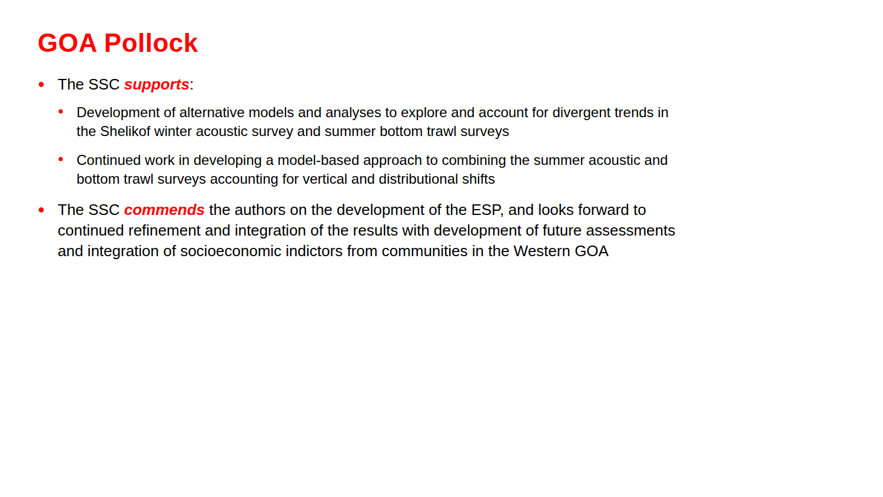GOA Pollock
The SSC supports:
Development of alternative models and analyses to explore and account for divergent trends in the Shelikof winter acoustic survey and summer bottom trawl surveys
Continued work in developing a model-based approach to combining the summer acoustic and bottom trawl surveys accounting for vertical and distributional shifts
The SSC commends the authors on the development of the ESP, and looks forward to continued refinement and integration of the results with development of future assessments and integration of socioeconomic indictors from communities in the Western GOA